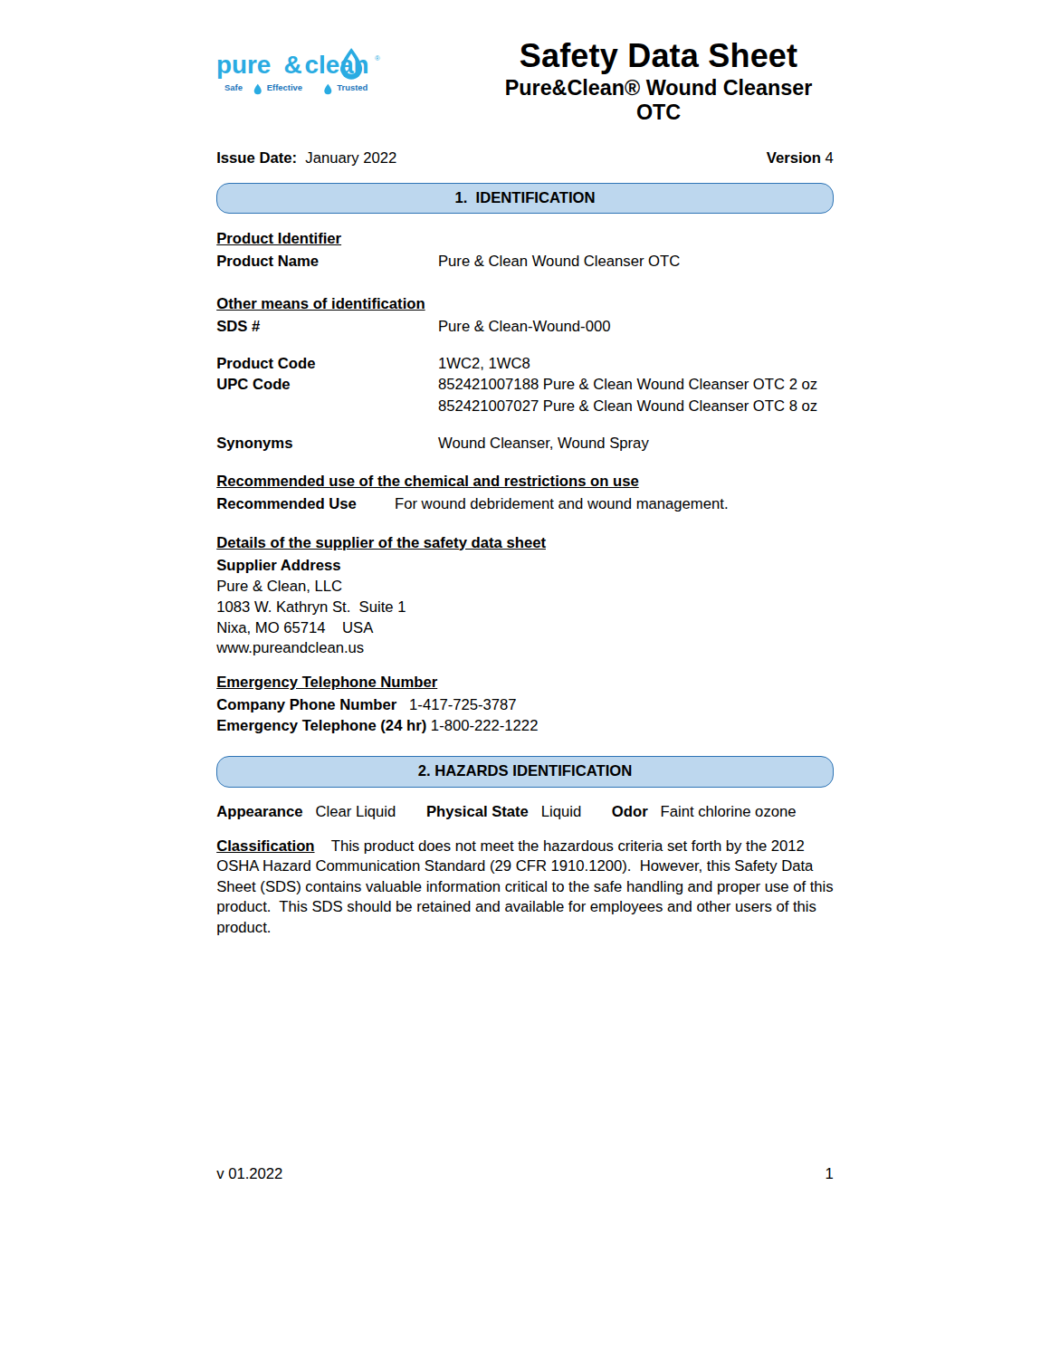pure & clean ® Safe Effective Trusted
Safety Data Sheet
Pure&Clean® Wound Cleanser OTC
Issue Date: January 2022
Version 4
1. IDENTIFICATION
Product Identifier
Product Name
Pure & Clean Wound Cleanser OTC
Other means of identification
SDS #
Pure & Clean-Wound-000
Product Code
1WC2, 1WC8
UPC Code
852421007188 Pure & Clean Wound Cleanser OTC 2 oz
852421007027 Pure & Clean Wound Cleanser OTC 8 oz
Synonyms
Wound Cleanser, Wound Spray
Recommended use of the chemical and restrictions on use
Recommended Use
For wound debridement and wound management.
Details of the supplier of the safety data sheet
Supplier Address
Pure & Clean, LLC
1083 W. Kathryn St. Suite 1
Nixa, MO 65714 USA
www.pureandclean.us
Emergency Telephone Number
Company Phone Number 1-417-725-3787
Emergency Telephone (24 hr) 1-800-222-1222
2. HAZARDS IDENTIFICATION
Appearance Clear Liquid
Physical State Liquid
Odor Faint chlorine ozone
Classification This product does not meet the hazardous criteria set forth by the 2012 OSHA Hazard Communication Standard (29 CFR 1910.1200). However, this Safety Data Sheet (SDS) contains valuable information critical to the safe handling and proper use of this product. This SDS should be retained and available for employees and other users of this product.
v 01.2022
1